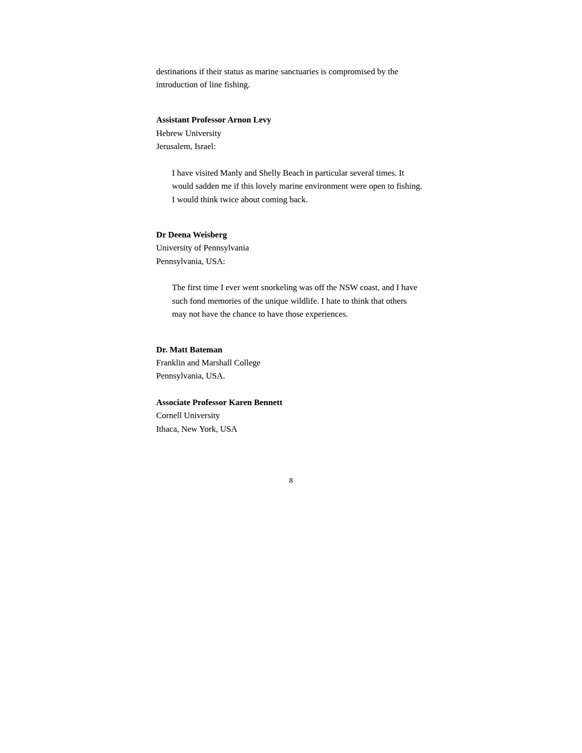destinations if their status as marine sanctuaries is compromised by the introduction of line fishing.
Assistant Professor Arnon Levy
Hebrew University
Jerusalem, Israel:
I have visited Manly and Shelly Beach in particular several times. It would sadden me if this lovely marine environment were open to fishing. I would think twice about coming back.
Dr Deena Weisberg
University of Pennsylvania
Pennsylvania, USA:
The first time I ever went snorkeling was off the NSW coast, and I have such fond memories of the unique wildlife. I hate to think that others may not have the chance to have those experiences.
Dr. Matt Bateman
Franklin and Marshall College
Pennsylvania, USA.
Associate Professor Karen Bennett
Cornell University
Ithaca, New York, USA
8